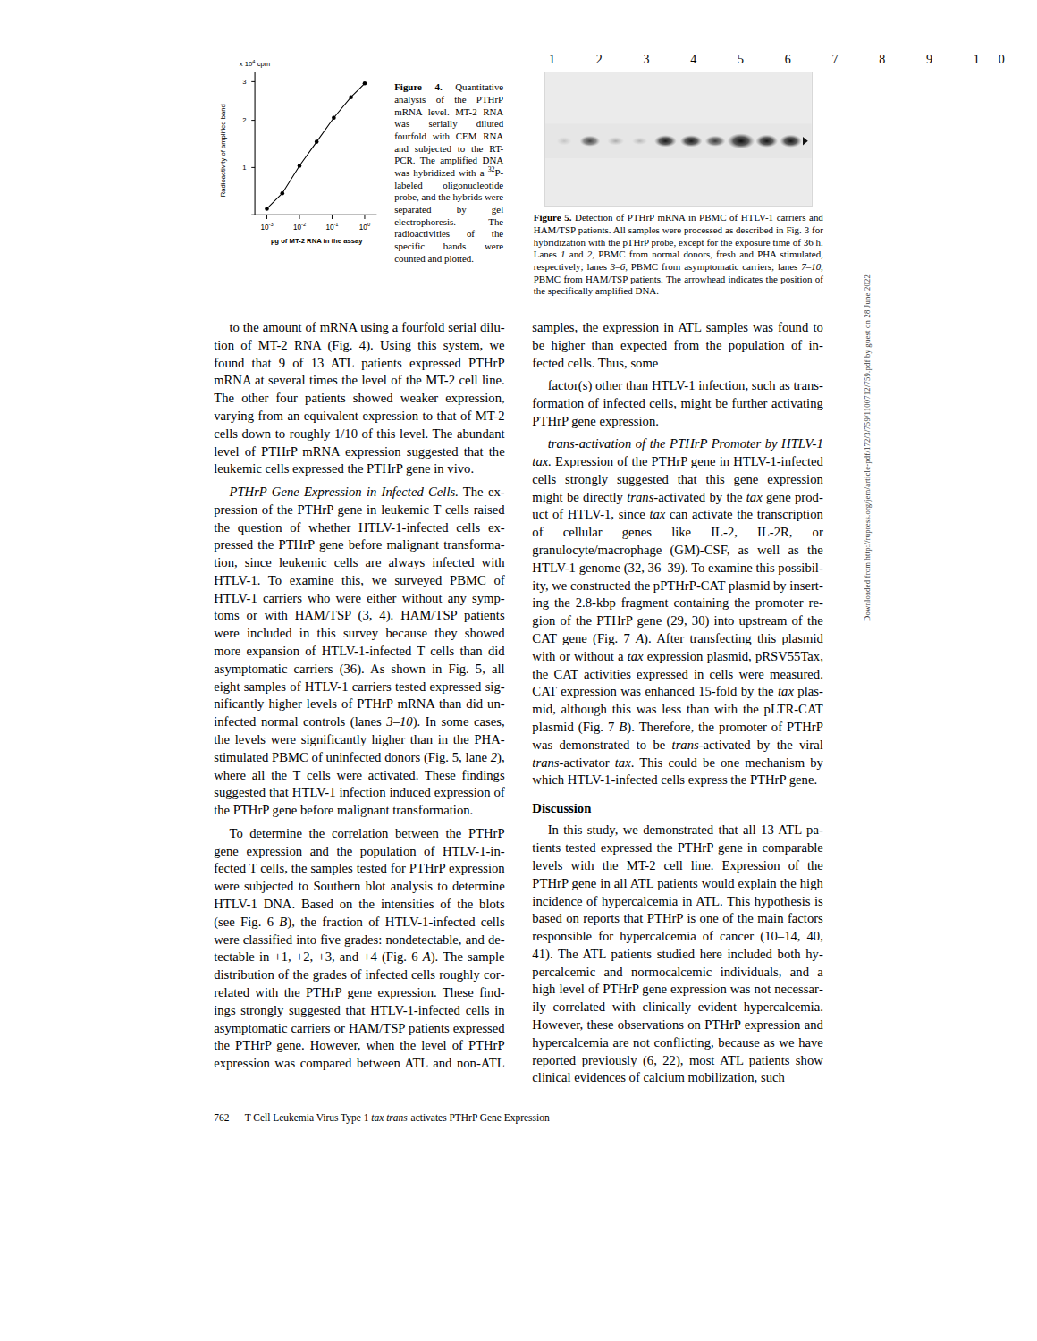Downloaded from http://rupress.org/jem/article-pdf/172/3/759/1100712/759.pdf by guest on 28 June 2022
1 2 3 10-3 10-2 10-1 100 Radioactivity of amplified band µg of MT-2 RNA in the assay x 104 cpm
Figure 4. Quantitative analysis of the PTHrP mRNA level. MT-2 RNA was serially diluted fourfold with CEM RNA and subjected to the RT-PCR. The amplified DNA was hybridized with a 32P-labeled oligonucleotide probe, and the hybrids were separated by gel electrophoresis. The radioactivities of the specific bands were counted and plotted.
1 2 3 4 5 6 7 8 9 10
Figure 5. Detection of PTHrP mRNA in PBMC of HTLV-1 carriers and HAM/TSP patients. All samples were processed as described in Fig. 3 for hybridization with the pTHrP probe, except for the exposure time of 36 h. Lanes 1 and 2, PBMC from normal donors, fresh and PHA stimulated, respectively; lanes 3–6, PBMC from asymptomatic carriers; lanes 7–10, PBMC from HAM/TSP patients. The arrowhead indicates the position of the specifically amplified DNA.
to the amount of mRNA using a fourfold serial dilution of MT-2 RNA (Fig. 4). Using this system, we found that 9 of 13 ATL patients expressed PTHrP mRNA at several times the level of the MT-2 cell line. The other four patients showed weaker expression, varying from an equivalent expression to that of MT-2 cells down to roughly 1/10 of this level. The abundant level of PTHrP mRNA expression suggested that the leukemic cells expressed the PTHrP gene in vivo.
PTHrP Gene Expression in Infected Cells. The expression of the PTHrP gene in leukemic T cells raised the question of whether HTLV-1-infected cells expressed the PTHrP gene before malignant transformation, since leukemic cells are always infected with HTLV-1. To examine this, we surveyed PBMC of HTLV-1 carriers who were either without any symptoms or with HAM/TSP (3, 4). HAM/TSP patients were included in this survey because they showed more expansion of HTLV-1-infected T cells than did asymptomatic carriers (36). As shown in Fig. 5, all eight samples of HTLV-1 carriers tested expressed significantly higher levels of PTHrP mRNA than did uninfected normal controls (lanes 3–10). In some cases, the levels were significantly higher than in the PHA-stimulated PBMC of uninfected donors (Fig. 5, lane 2), where all the T cells were activated. These findings suggested that HTLV-1 infection induced expression of the PTHrP gene before malignant transformation.
To determine the correlation between the PTHrP gene expression and the population of HTLV-1-infected T cells, the samples tested for PTHrP expression were subjected to Southern blot analysis to determine HTLV-1 DNA. Based on the intensities of the blots (see Fig. 6 B), the fraction of HTLV-1-infected cells were classified into five grades: nondetectable, and detectable in +1, +2, +3, and +4 (Fig. 6 A). The sample distribution of the grades of infected cells roughly correlated with the PTHrP gene expression. These findings strongly suggested that HTLV-1-infected cells in asymptomatic carriers or HAM/TSP patients expressed the PTHrP gene. However, when the level of PTHrP expression was compared between ATL and non-ATL samples, the expression in ATL samples was found to be higher than expected from the population of infected cells. Thus, some
factor(s) other than HTLV-1 infection, such as transformation of infected cells, might be further activating PTHrP gene expression.
trans-activation of the PTHrP Promoter by HTLV-1 tax. Expression of the PTHrP gene in HTLV-1-infected cells strongly suggested that this gene expression might be directly trans-activated by the tax gene product of HTLV-1, since tax can activate the transcription of cellular genes like IL-2, IL-2R, or granulocyte/macrophage (GM)-CSF, as well as the HTLV-1 genome (32, 36–39). To examine this possibility, we constructed the pPTHrP-CAT plasmid by inserting the 2.8-kbp fragment containing the promoter region of the PTHrP gene (29, 30) into upstream of the CAT gene (Fig. 7 A). After transfecting this plasmid with or without a tax expression plasmid, pRSV55Tax, the CAT activities expressed in cells were measured. CAT expression was enhanced 15-fold by the tax plasmid, although this was less than with the pLTR-CAT plasmid (Fig. 7 B). Therefore, the promoter of PTHrP was demonstrated to be trans-activated by the viral trans-activator tax. This could be one mechanism by which HTLV-1-infected cells express the PTHrP gene.
Discussion
In this study, we demonstrated that all 13 ATL patients tested expressed the PTHrP gene in comparable levels with the MT-2 cell line. Expression of the PTHrP gene in all ATL patients would explain the high incidence of hypercalcemia in ATL. This hypothesis is based on reports that PTHrP is one of the main factors responsible for hypercalcemia of cancer (10–14, 40, 41). The ATL patients studied here included both hypercalcemic and normocalcemic individuals, and a high level of PTHrP gene expression was not necessarily correlated with clinically evident hypercalcemia. However, these observations on PTHrP expression and hypercalcemia are not conflicting, because as we have reported previously (6, 22), most ATL patients show clinical evidences of calcium mobilization, such
762 T Cell Leukemia Virus Type 1 tax trans-activates PTHrP Gene Expression